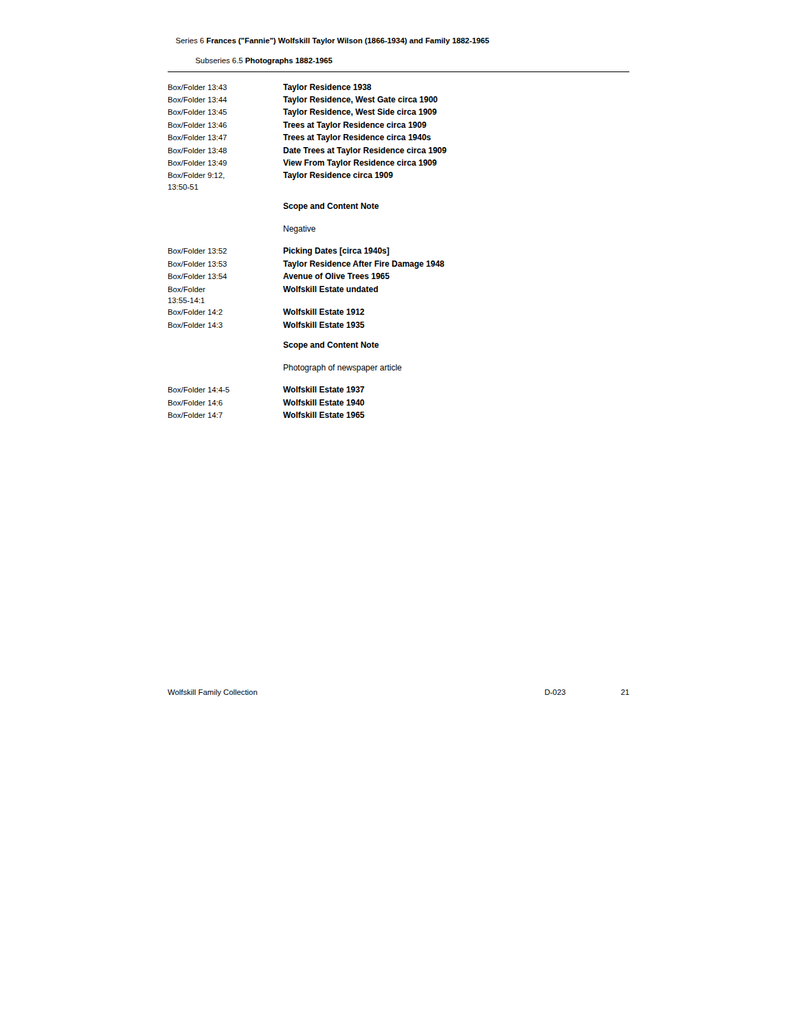Series 6 Frances ("Fannie") Wolfskill Taylor Wilson (1866-1934) and Family 1882-1965
Subseries 6.5 Photographs 1882-1965
| Box/Folder 13:43 | Taylor Residence 1938 |
| Box/Folder 13:44 | Taylor Residence, West Gate circa 1900 |
| Box/Folder 13:45 | Taylor Residence, West Side circa 1909 |
| Box/Folder 13:46 | Trees at Taylor Residence circa 1909 |
| Box/Folder 13:47 | Trees at Taylor Residence circa 1940s |
| Box/Folder 13:48 | Date Trees at Taylor Residence circa 1909 |
| Box/Folder 13:49 | View From Taylor Residence circa 1909 |
| Box/Folder 9:12, 13:50-51 | Taylor Residence circa 1909 |
| | Scope and Content Note |
| | Negative |
| Box/Folder 13:52 | Picking Dates [circa 1940s] |
| Box/Folder 13:53 | Taylor Residence After Fire Damage 1948 |
| Box/Folder 13:54 | Avenue of Olive Trees 1965 |
| Box/Folder 13:55-14:1 | Wolfskill Estate undated |
| Box/Folder 14:2 | Wolfskill Estate 1912 |
| Box/Folder 14:3 | Wolfskill Estate 1935 |
| | Scope and Content Note |
| | Photograph of newspaper article |
| Box/Folder 14:4-5 | Wolfskill Estate 1937 |
| Box/Folder 14:6 | Wolfskill Estate 1940 |
| Box/Folder 14:7 | Wolfskill Estate 1965 |
| Wolfskill Family Collection | D-023 | 21 |